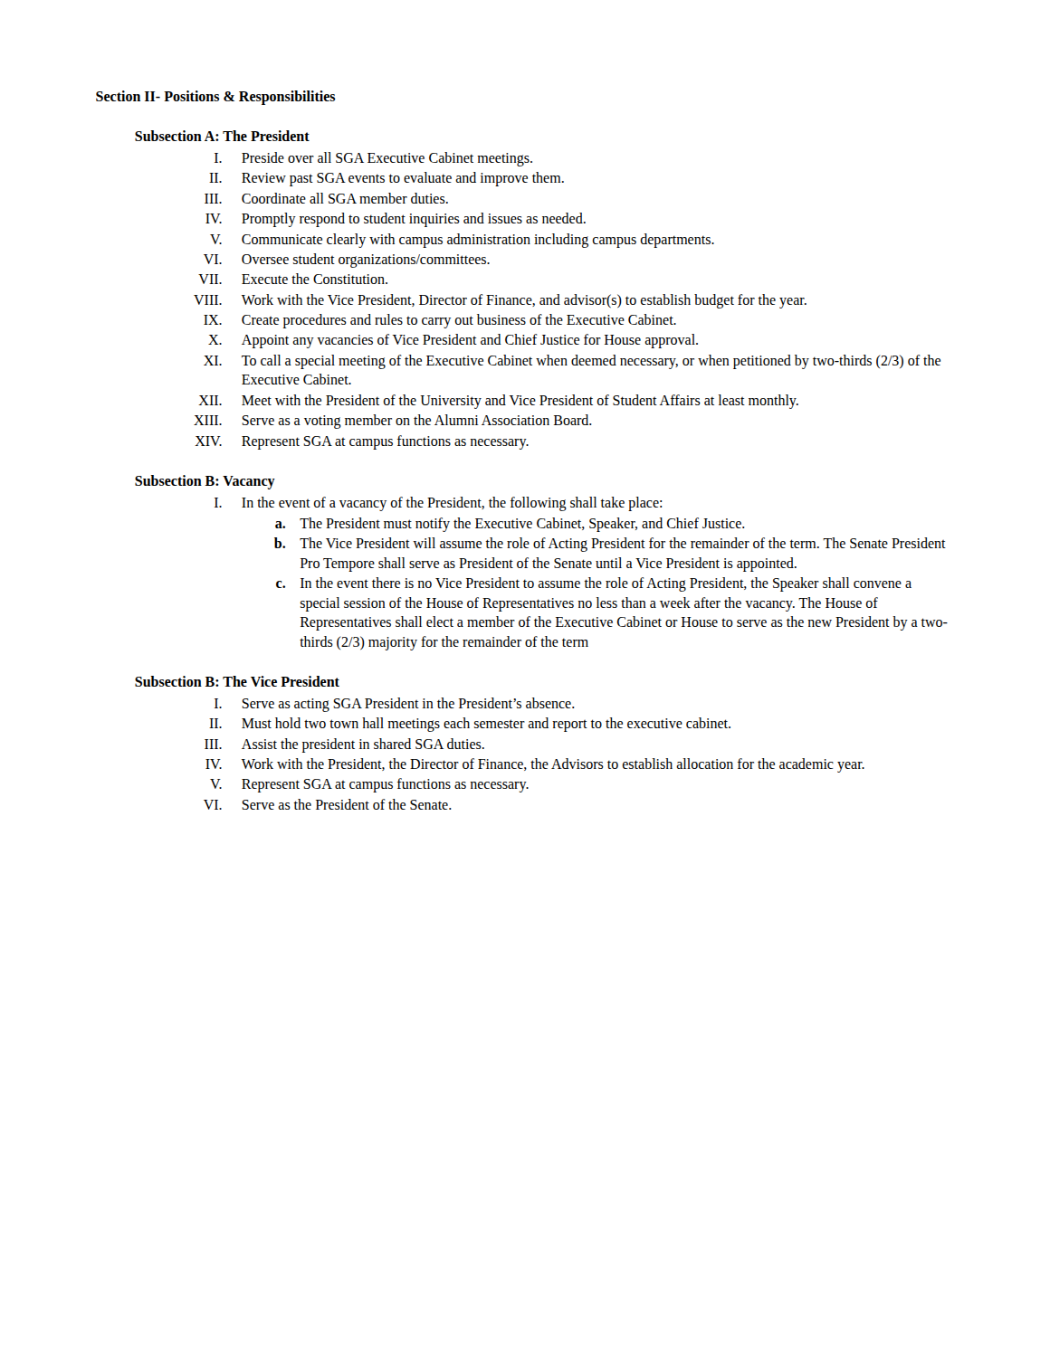Section II- Positions & Responsibilities
Subsection A: The President
Preside over all SGA Executive Cabinet meetings.
Review past SGA events to evaluate and improve them.
Coordinate all SGA member duties.
Promptly respond to student inquiries and issues as needed.
Communicate clearly with campus administration including campus departments.
Oversee student organizations/committees.
Execute the Constitution.
Work with the Vice President, Director of Finance, and advisor(s) to establish budget for the year.
Create procedures and rules to carry out business of the Executive Cabinet.
Appoint any vacancies of Vice President and Chief Justice for House approval.
To call a special meeting of the Executive Cabinet when deemed necessary, or when petitioned by two-thirds (2/3) of the Executive Cabinet.
Meet with the President of the University and Vice President of Student Affairs at least monthly.
Serve as a voting member on the Alumni Association Board.
Represent SGA at campus functions as necessary.
Subsection B: Vacancy
In the event of a vacancy of the President, the following shall take place:
The President must notify the Executive Cabinet, Speaker, and Chief Justice.
The Vice President will assume the role of Acting President for the remainder of the term. The Senate President Pro Tempore shall serve as President of the Senate until a Vice President is appointed.
In the event there is no Vice President to assume the role of Acting President, the Speaker shall convene a special session of the House of Representatives no less than a week after the vacancy. The House of Representatives shall elect a member of the Executive Cabinet or House to serve as the new President by a two-thirds (2/3) majority for the remainder of the term
Subsection B: The Vice President
Serve as acting SGA President in the President’s absence.
Must hold two town hall meetings each semester and report to the executive cabinet.
Assist the president in shared SGA duties.
Work with the President, the Director of Finance, the Advisors to establish allocation for the academic year.
Represent SGA at campus functions as necessary.
Serve as the President of the Senate.